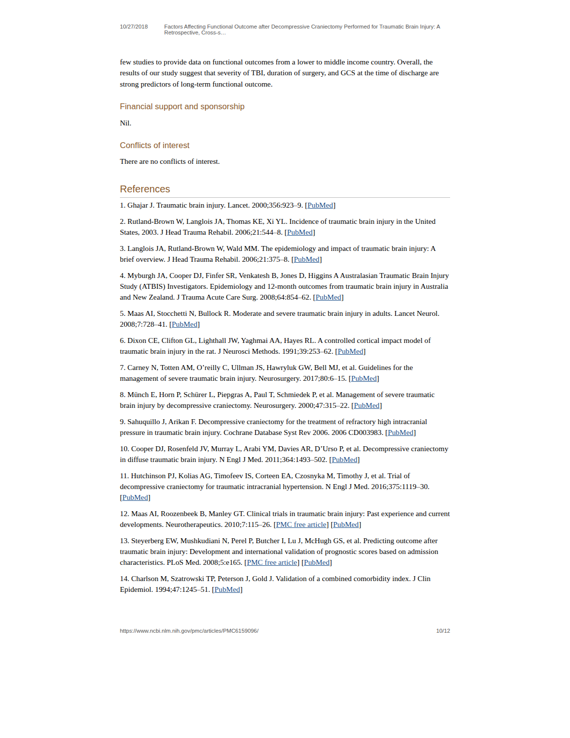10/27/2018
Factors Affecting Functional Outcome after Decompressive Craniectomy Performed for Traumatic Brain Injury: A Retrospective, Cross-s…
few studies to provide data on functional outcomes from a lower to middle income country. Overall, the results of our study suggest that severity of TBI, duration of surgery, and GCS at the time of discharge are strong predictors of long-term functional outcome.
Financial support and sponsorship
Nil.
Conflicts of interest
There are no conflicts of interest.
References
1. Ghajar J. Traumatic brain injury. Lancet. 2000;356:923–9. [PubMed]
2. Rutland-Brown W, Langlois JA, Thomas KE, Xi YL. Incidence of traumatic brain injury in the United States, 2003. J Head Trauma Rehabil. 2006;21:544–8. [PubMed]
3. Langlois JA, Rutland-Brown W, Wald MM. The epidemiology and impact of traumatic brain injury: A brief overview. J Head Trauma Rehabil. 2006;21:375–8. [PubMed]
4. Myburgh JA, Cooper DJ, Finfer SR, Venkatesh B, Jones D, Higgins A Australasian Traumatic Brain Injury Study (ATBIS) Investigators. Epidemiology and 12-month outcomes from traumatic brain injury in Australia and New Zealand. J Trauma Acute Care Surg. 2008;64:854–62. [PubMed]
5. Maas AI, Stocchetti N, Bullock R. Moderate and severe traumatic brain injury in adults. Lancet Neurol. 2008;7:728–41. [PubMed]
6. Dixon CE, Clifton GL, Lighthall JW, Yaghmai AA, Hayes RL. A controlled cortical impact model of traumatic brain injury in the rat. J Neurosci Methods. 1991;39:253–62. [PubMed]
7. Carney N, Totten AM, O’reilly C, Ullman JS, Hawryluk GW, Bell MJ, et al. Guidelines for the management of severe traumatic brain injury. Neurosurgery. 2017;80:6–15. [PubMed]
8. Münch E, Horn P, Schürer L, Piepgras A, Paul T, Schmiedek P, et al. Management of severe traumatic brain injury by decompressive craniectomy. Neurosurgery. 2000;47:315–22. [PubMed]
9. Sahuquillo J, Arikan F. Decompressive craniectomy for the treatment of refractory high intracranial pressure in traumatic brain injury. Cochrane Database Syst Rev 2006. 2006 CD003983. [PubMed]
10. Cooper DJ, Rosenfeld JV, Murray L, Arabi YM, Davies AR, D’Urso P, et al. Decompressive craniectomy in diffuse traumatic brain injury. N Engl J Med. 2011;364:1493–502. [PubMed]
11. Hutchinson PJ, Kolias AG, Timofeev IS, Corteen EA, Czosnyka M, Timothy J, et al. Trial of decompressive craniectomy for traumatic intracranial hypertension. N Engl J Med. 2016;375:1119–30. [PubMed]
12. Maas AI, Roozenbeek B, Manley GT. Clinical trials in traumatic brain injury: Past experience and current developments. Neurotherapeutics. 2010;7:115–26. [PMC free article] [PubMed]
13. Steyerberg EW, Mushkudiani N, Perel P, Butcher I, Lu J, McHugh GS, et al. Predicting outcome after traumatic brain injury: Development and international validation of prognostic scores based on admission characteristics. PLoS Med. 2008;5:e165. [PMC free article] [PubMed]
14. Charlson M, Szatrowski TP, Peterson J, Gold J. Validation of a combined comorbidity index. J Clin Epidemiol. 1994;47:1245–51. [PubMed]
https://www.ncbi.nlm.nih.gov/pmc/articles/PMC6159096/
10/12